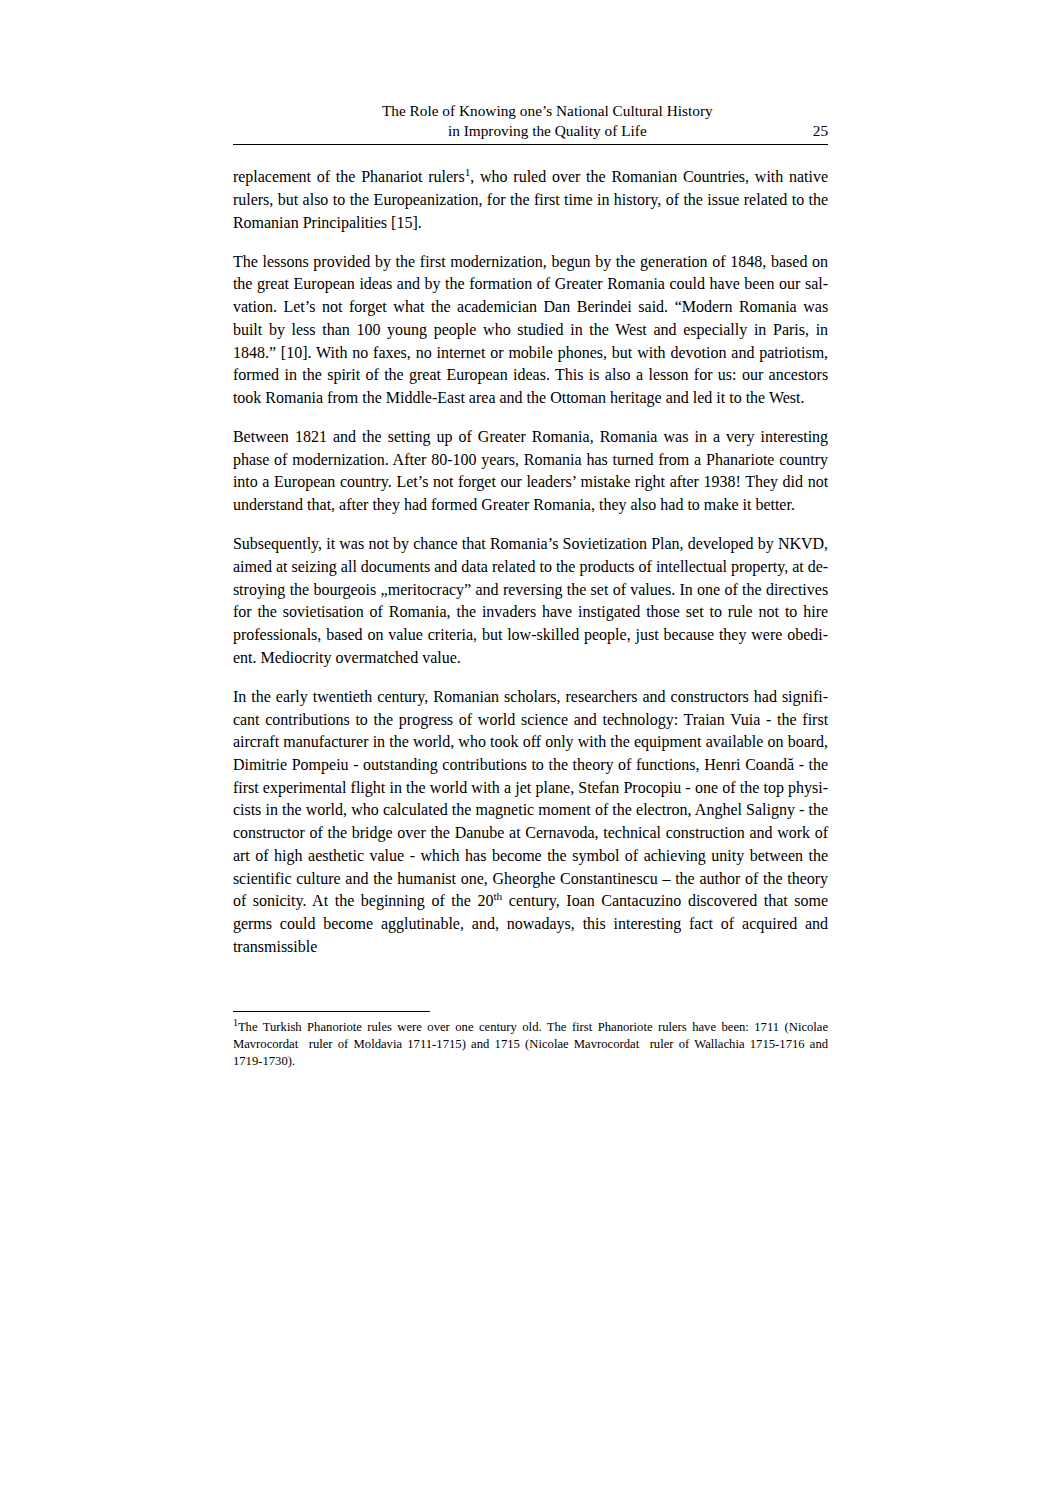The Role of Knowing one’s National Cultural History
in Improving the Quality of Life 25
replacement of the Phanariot rulers1, who ruled over the Romanian Countries, with native rulers, but also to the Europeanization, for the first time in history, of the issue related to the Romanian Principalities [15].
The lessons provided by the first modernization, begun by the generation of 1848, based on the great European ideas and by the formation of Greater Romania could have been our salvation. Let’s not forget what the academician Dan Berindei said. “Modern Romania was built by less than 100 young people who studied in the West and especially in Paris, in 1848.” [10]. With no faxes, no internet or mobile phones, but with devotion and patriotism, formed in the spirit of the great European ideas. This is also a lesson for us: our ancestors took Romania from the Middle-East area and the Ottoman heritage and led it to the West.
Between 1821 and the setting up of Greater Romania, Romania was in a very interesting phase of modernization. After 80-100 years, Romania has turned from a Phanariote country into a European country. Let’s not forget our leaders’ mistake right after 1938! They did not understand that, after they had formed Greater Romania, they also had to make it better.
Subsequently, it was not by chance that Romania’s Sovietization Plan, developed by NKVD, aimed at seizing all documents and data related to the products of intellectual property, at destroying the bourgeois „meritocracy” and reversing the set of values. In one of the directives for the sovietisation of Romania, the invaders have instigated those set to rule not to hire professionals, based on value criteria, but low-skilled people, just because they were obedient. Mediocrity overmatched value.
In the early twentieth century, Romanian scholars, researchers and constructors had significant contributions to the progress of world science and technology: Traian Vuia - the first aircraft manufacturer in the world, who took off only with the equipment available on board, Dimitrie Pompeiu - outstanding contributions to the theory of functions, Henri Coandă - the first experimental flight in the world with a jet plane, Stefan Procopiu - one of the top physicists in the world, who calculated the magnetic moment of the electron, Anghel Saligny - the constructor of the bridge over the Danube at Cernavoda, technical construction and work of art of high aesthetic value - which has become the symbol of achieving unity between the scientific culture and the humanist one, Gheorghe Constantinescu – the author of the theory of sonicity. At the beginning of the 20th century, Ioan Cantacuzino discovered that some germs could become agglutinable, and, nowadays, this interesting fact of acquired and transmissible
1The Turkish Phanoriote rules were over one century old. The first Phanoriote rulers have been: 1711 (Nicolae Mavrocordat ruler of Moldavia 1711-1715) and 1715 (Nicolae Mavrocordat ruler of Wallachia 1715-1716 and 1719-1730).